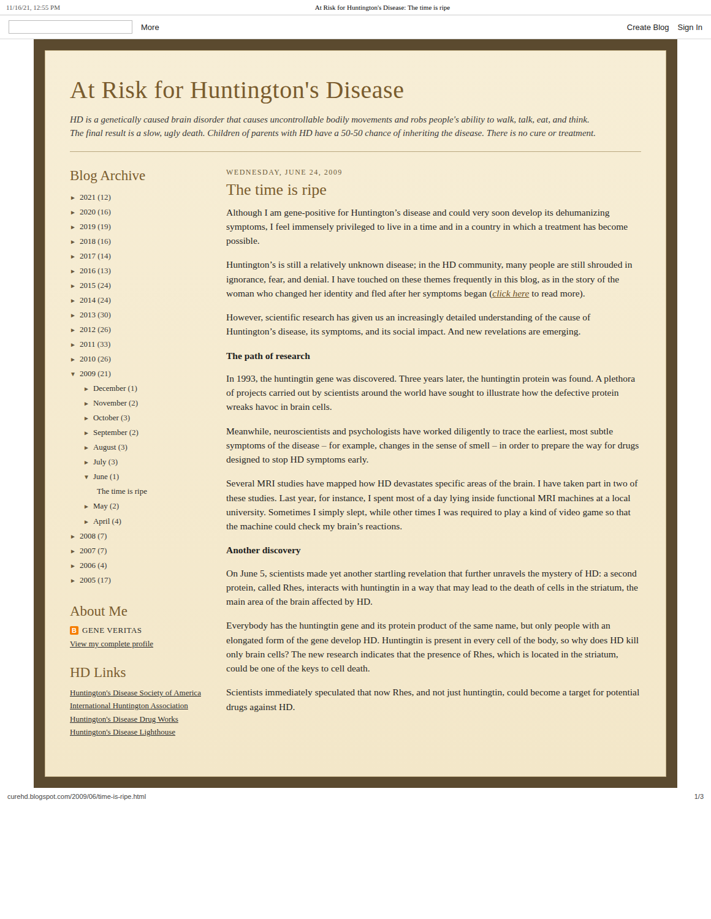11/16/21, 12:55 PM
At Risk for Huntington's Disease: The time is ripe
More
Create Blog Sign In
At Risk for Huntington's Disease
HD is a genetically caused brain disorder that causes uncontrollable bodily movements and robs people's ability to walk, talk, eat, and think. The final result is a slow, ugly death. Children of parents with HD have a 50-50 chance of inheriting the disease. There is no cure or treatment.
Blog Archive
►2021 (12)
►2020 (16)
►2019 (19)
►2018 (16)
►2017 (14)
►2016 (13)
►2015 (24)
►2014 (24)
►2013 (30)
►2012 (26)
►2011 (33)
►2010 (26)
▼2009 (21)
►December (1)
►November (2)
►October (3)
►September (2)
►August (3)
►July (3)
▼June (1)
The time is ripe
►May (2)
►April (4)
►2008 (7)
►2007 (7)
►2006 (4)
►2005 (17)
About Me
B GENE VERITAS
View my complete profile
HD Links
Huntington's Disease Society of America International Huntington Association Huntington's Disease Drug Works Huntington's Disease Lighthouse
Wednesday, June 24, 2009
The time is ripe
Although I am gene-positive for Huntington’s disease and could very soon develop its dehumanizing symptoms, I feel immensely privileged to live in a time and in a country in which a treatment has become possible.
Huntington’s is still a relatively unknown disease; in the HD community, many people are still shrouded in ignorance, fear, and denial. I have touched on these themes frequently in this blog, as in the story of the woman who changed her identity and fled after her symptoms began (click here to read more).
However, scientific research has given us an increasingly detailed understanding of the cause of Huntington’s disease, its symptoms, and its social impact. And new revelations are emerging.
The path of research
In 1993, the huntingtin gene was discovered. Three years later, the huntingtin protein was found. A plethora of projects carried out by scientists around the world have sought to illustrate how the defective protein wreaks havoc in brain cells.
Meanwhile, neuroscientists and psychologists have worked diligently to trace the earliest, most subtle symptoms of the disease – for example, changes in the sense of smell – in order to prepare the way for drugs designed to stop HD symptoms early.
Several MRI studies have mapped how HD devastates specific areas of the brain. I have taken part in two of these studies. Last year, for instance, I spent most of a day lying inside functional MRI machines at a local university. Sometimes I simply slept, while other times I was required to play a kind of video game so that the machine could check my brain’s reactions.
Another discovery
On June 5, scientists made yet another startling revelation that further unravels the mystery of HD: a second protein, called Rhes, interacts with huntingtin in a way that may lead to the death of cells in the striatum, the main area of the brain affected by HD.
Everybody has the huntingtin gene and its protein product of the same name, but only people with an elongated form of the gene develop HD. Huntingtin is present in every cell of the body, so why does HD kill only brain cells? The new research indicates that the presence of Rhes, which is located in the striatum, could be one of the keys to cell death.
Scientists immediately speculated that now Rhes, and not just huntingtin, could become a target for potential drugs against HD.
curehd.blogspot.com/2009/06/time-is-ripe.html 1/3